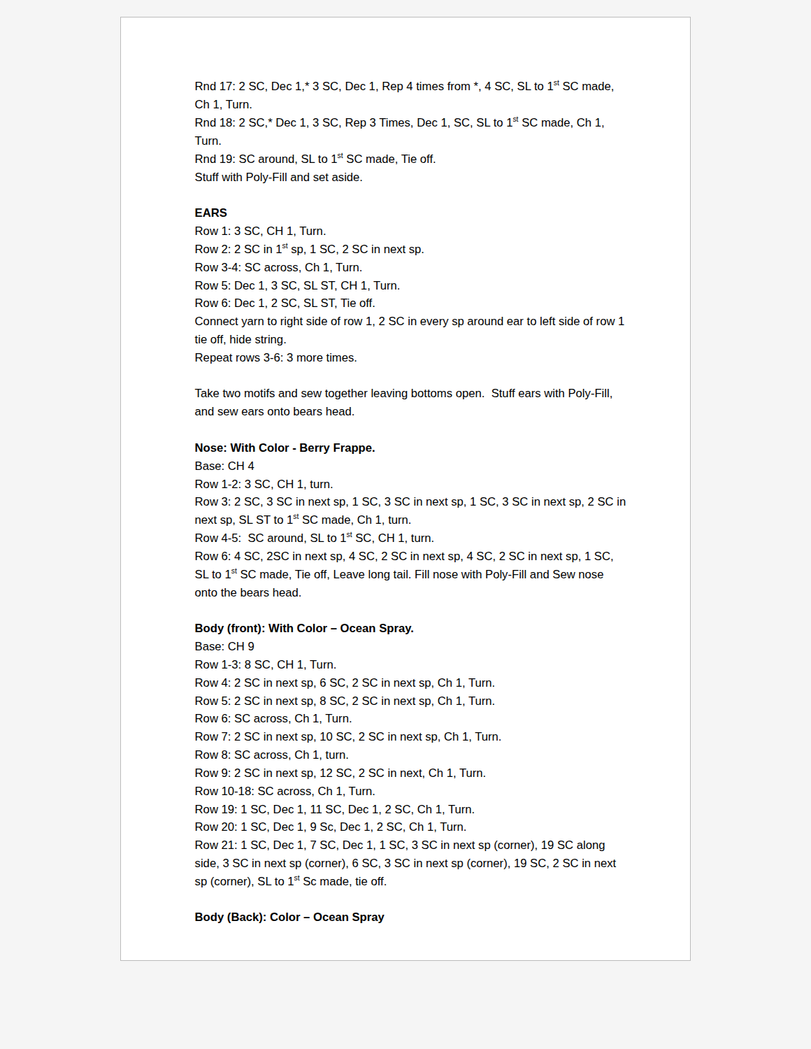Rnd 17: 2 SC, Dec 1,* 3 SC, Dec 1, Rep 4 times from *, 4 SC, SL to 1st SC made, Ch 1, Turn.
Rnd 18: 2 SC,* Dec 1, 3 SC, Rep 3 Times, Dec 1, SC, SL to 1st SC made, Ch 1, Turn.
Rnd 19: SC around, SL to 1st SC made, Tie off.
Stuff with Poly-Fill and set aside.
EARS
Row 1: 3 SC, CH 1, Turn.
Row 2: 2 SC in 1st sp, 1 SC, 2 SC in next sp.
Row 3-4: SC across, Ch 1, Turn.
Row 5: Dec 1, 3 SC, SL ST, CH 1, Turn.
Row 6: Dec 1, 2 SC, SL ST, Tie off.
Connect yarn to right side of row 1, 2 SC in every sp around ear to left side of row 1 tie off, hide string.
Repeat rows 3-6: 3 more times.
Take two motifs and sew together leaving bottoms open. Stuff ears with Poly-Fill, and sew ears onto bears head.
Nose: With Color - Berry Frappe.
Base: CH 4
Row 1-2: 3 SC, CH 1, turn.
Row 3: 2 SC, 3 SC in next sp, 1 SC, 3 SC in next sp, 1 SC, 3 SC in next sp, 2 SC in next sp, SL ST to 1st SC made, Ch 1, turn.
Row 4-5: SC around, SL to 1st SC, CH 1, turn.
Row 6: 4 SC, 2SC in next sp, 4 SC, 2 SC in next sp, 4 SC, 2 SC in next sp, 1 SC, SL to 1st SC made, Tie off, Leave long tail. Fill nose with Poly-Fill and Sew nose onto the bears head.
Body (front): With Color – Ocean Spray.
Base: CH 9
Row 1-3: 8 SC, CH 1, Turn.
Row 4: 2 SC in next sp, 6 SC, 2 SC in next sp, Ch 1, Turn.
Row 5: 2 SC in next sp, 8 SC, 2 SC in next sp, Ch 1, Turn.
Row 6: SC across, Ch 1, Turn.
Row 7: 2 SC in next sp, 10 SC, 2 SC in next sp, Ch 1, Turn.
Row 8: SC across, Ch 1, turn.
Row 9: 2 SC in next sp, 12 SC, 2 SC in next, Ch 1, Turn.
Row 10-18: SC across, Ch 1, Turn.
Row 19: 1 SC, Dec 1, 11 SC, Dec 1, 2 SC, Ch 1, Turn.
Row 20: 1 SC, Dec 1, 9 Sc, Dec 1, 2 SC, Ch 1, Turn.
Row 21: 1 SC, Dec 1, 7 SC, Dec 1, 1 SC, 3 SC in next sp (corner), 19 SC along side, 3 SC in next sp (corner), 6 SC, 3 SC in next sp (corner), 19 SC, 2 SC in next sp (corner), SL to 1st Sc made, tie off.
Body (Back): Color – Ocean Spray